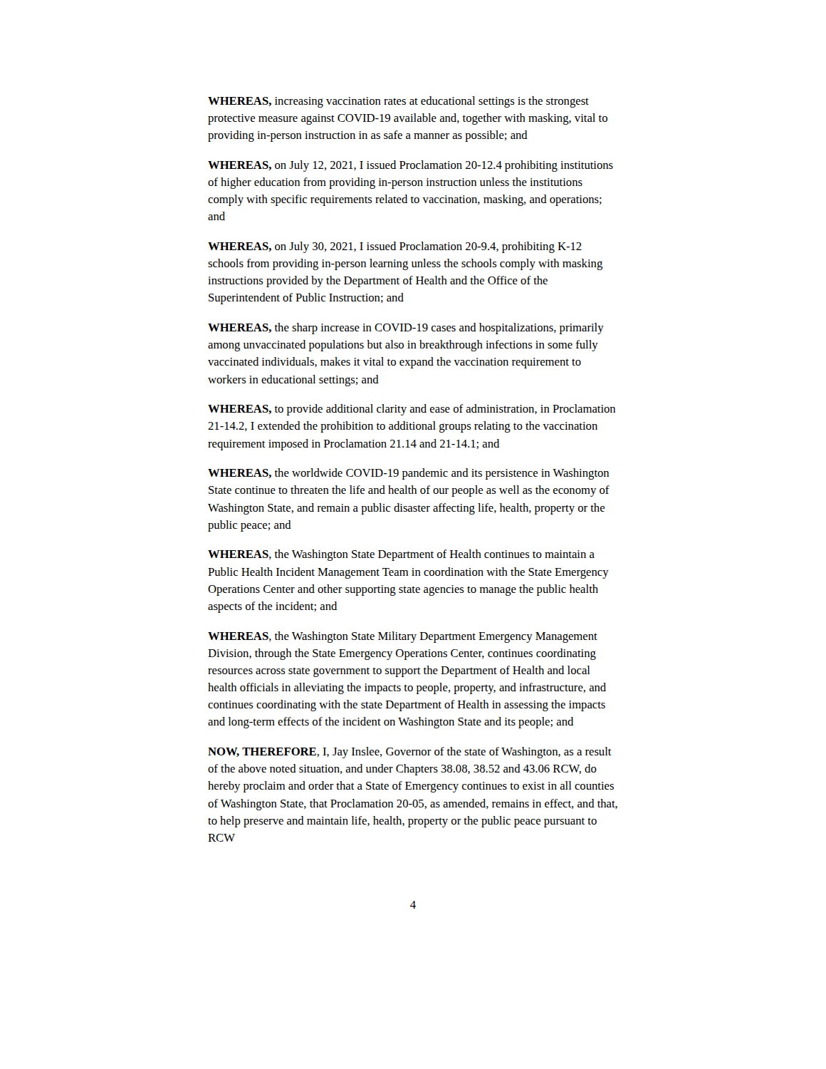WHEREAS, increasing vaccination rates at educational settings is the strongest protective measure against COVID-19 available and, together with masking, vital to providing in-person instruction in as safe a manner as possible; and
WHEREAS, on July 12, 2021, I issued Proclamation 20-12.4 prohibiting institutions of higher education from providing in-person instruction unless the institutions comply with specific requirements related to vaccination, masking, and operations; and
WHEREAS, on July 30, 2021, I issued Proclamation 20-9.4, prohibiting K-12 schools from providing in-person learning unless the schools comply with masking instructions provided by the Department of Health and the Office of the Superintendent of Public Instruction; and
WHEREAS, the sharp increase in COVID-19 cases and hospitalizations, primarily among unvaccinated populations but also in breakthrough infections in some fully vaccinated individuals, makes it vital to expand the vaccination requirement to workers in educational settings; and
WHEREAS, to provide additional clarity and ease of administration, in Proclamation 21-14.2, I extended the prohibition to additional groups relating to the vaccination requirement imposed in Proclamation 21.14 and 21-14.1; and
WHEREAS, the worldwide COVID-19 pandemic and its persistence in Washington State continue to threaten the life and health of our people as well as the economy of Washington State, and remain a public disaster affecting life, health, property or the public peace; and
WHEREAS, the Washington State Department of Health continues to maintain a Public Health Incident Management Team in coordination with the State Emergency Operations Center and other supporting state agencies to manage the public health aspects of the incident; and
WHEREAS, the Washington State Military Department Emergency Management Division, through the State Emergency Operations Center, continues coordinating resources across state government to support the Department of Health and local health officials in alleviating the impacts to people, property, and infrastructure, and continues coordinating with the state Department of Health in assessing the impacts and long-term effects of the incident on Washington State and its people; and
NOW, THEREFORE, I, Jay Inslee, Governor of the state of Washington, as a result of the above noted situation, and under Chapters 38.08, 38.52 and 43.06 RCW, do hereby proclaim and order that a State of Emergency continues to exist in all counties of Washington State, that Proclamation 20-05, as amended, remains in effect, and that, to help preserve and maintain life, health, property or the public peace pursuant to RCW
4